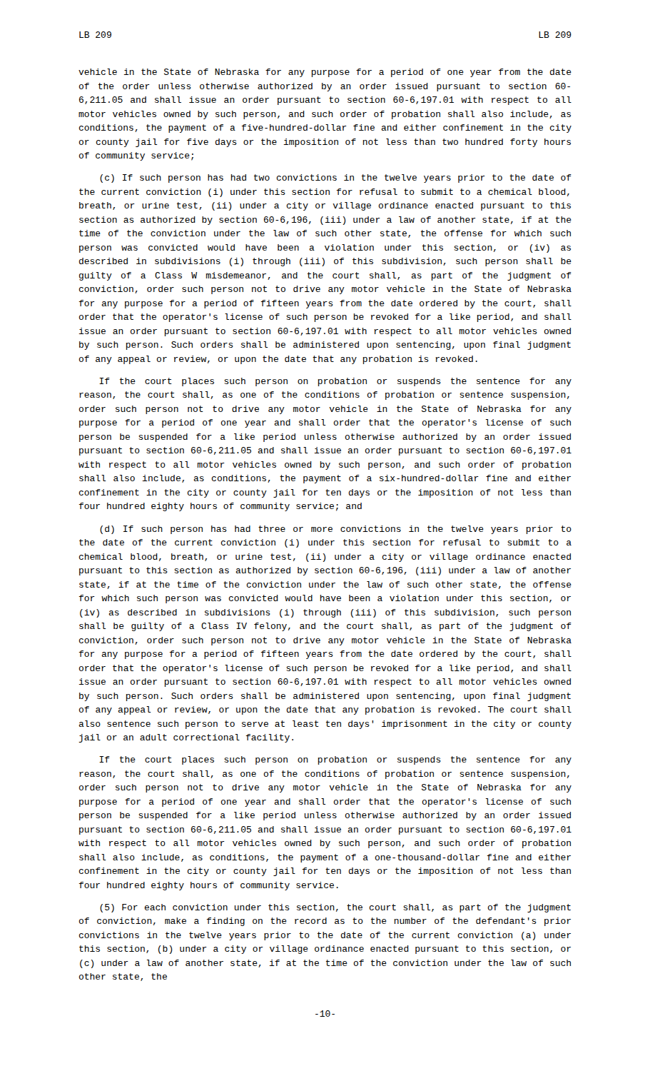LB 209 LB 209
vehicle in the State of Nebraska for any purpose for a period of one year from the date of the order unless otherwise authorized by an order issued pursuant to section 60-6,211.05 and shall issue an order pursuant to section 60-6,197.01 with respect to all motor vehicles owned by such person, and such order of probation shall also include, as conditions, the payment of a five-hundred-dollar fine and either confinement in the city or county jail for five days or the imposition of not less than two hundred forty hours of community service;
(c) If such person has had two convictions in the twelve years prior to the date of the current conviction (i) under this section for refusal to submit to a chemical blood, breath, or urine test, (ii) under a city or village ordinance enacted pursuant to this section as authorized by section 60-6,196, (iii) under a law of another state, if at the time of the conviction under the law of such other state, the offense for which such person was convicted would have been a violation under this section, or (iv) as described in subdivisions (i) through (iii) of this subdivision, such person shall be guilty of a Class W misdemeanor, and the court shall, as part of the judgment of conviction, order such person not to drive any motor vehicle in the State of Nebraska for any purpose for a period of fifteen years from the date ordered by the court, shall order that the operator's license of such person be revoked for a like period, and shall issue an order pursuant to section 60-6,197.01 with respect to all motor vehicles owned by such person. Such orders shall be administered upon sentencing, upon final judgment of any appeal or review, or upon the date that any probation is revoked.
If the court places such person on probation or suspends the sentence for any reason, the court shall, as one of the conditions of probation or sentence suspension, order such person not to drive any motor vehicle in the State of Nebraska for any purpose for a period of one year and shall order that the operator's license of such person be suspended for a like period unless otherwise authorized by an order issued pursuant to section 60-6,211.05 and shall issue an order pursuant to section 60-6,197.01 with respect to all motor vehicles owned by such person, and such order of probation shall also include, as conditions, the payment of a six-hundred-dollar fine and either confinement in the city or county jail for ten days or the imposition of not less than four hundred eighty hours of community service; and
(d) If such person has had three or more convictions in the twelve years prior to the date of the current conviction (i) under this section for refusal to submit to a chemical blood, breath, or urine test, (ii) under a city or village ordinance enacted pursuant to this section as authorized by section 60-6,196, (iii) under a law of another state, if at the time of the conviction under the law of such other state, the offense for which such person was convicted would have been a violation under this section, or (iv) as described in subdivisions (i) through (iii) of this subdivision, such person shall be guilty of a Class IV felony, and the court shall, as part of the judgment of conviction, order such person not to drive any motor vehicle in the State of Nebraska for any purpose for a period of fifteen years from the date ordered by the court, shall order that the operator's license of such person be revoked for a like period, and shall issue an order pursuant to section 60-6,197.01 with respect to all motor vehicles owned by such person. Such orders shall be administered upon sentencing, upon final judgment of any appeal or review, or upon the date that any probation is revoked. The court shall also sentence such person to serve at least ten days' imprisonment in the city or county jail or an adult correctional facility.
If the court places such person on probation or suspends the sentence for any reason, the court shall, as one of the conditions of probation or sentence suspension, order such person not to drive any motor vehicle in the State of Nebraska for any purpose for a period of one year and shall order that the operator's license of such person be suspended for a like period unless otherwise authorized by an order issued pursuant to section 60-6,211.05 and shall issue an order pursuant to section 60-6,197.01 with respect to all motor vehicles owned by such person, and such order of probation shall also include, as conditions, the payment of a one-thousand-dollar fine and either confinement in the city or county jail for ten days or the imposition of not less than four hundred eighty hours of community service.
(5) For each conviction under this section, the court shall, as part of the judgment of conviction, make a finding on the record as to the number of the defendant's prior convictions in the twelve years prior to the date of the current conviction (a) under this section, (b) under a city or village ordinance enacted pursuant to this section, or (c) under a law of another state, if at the time of the conviction under the law of such other state, the
-10-